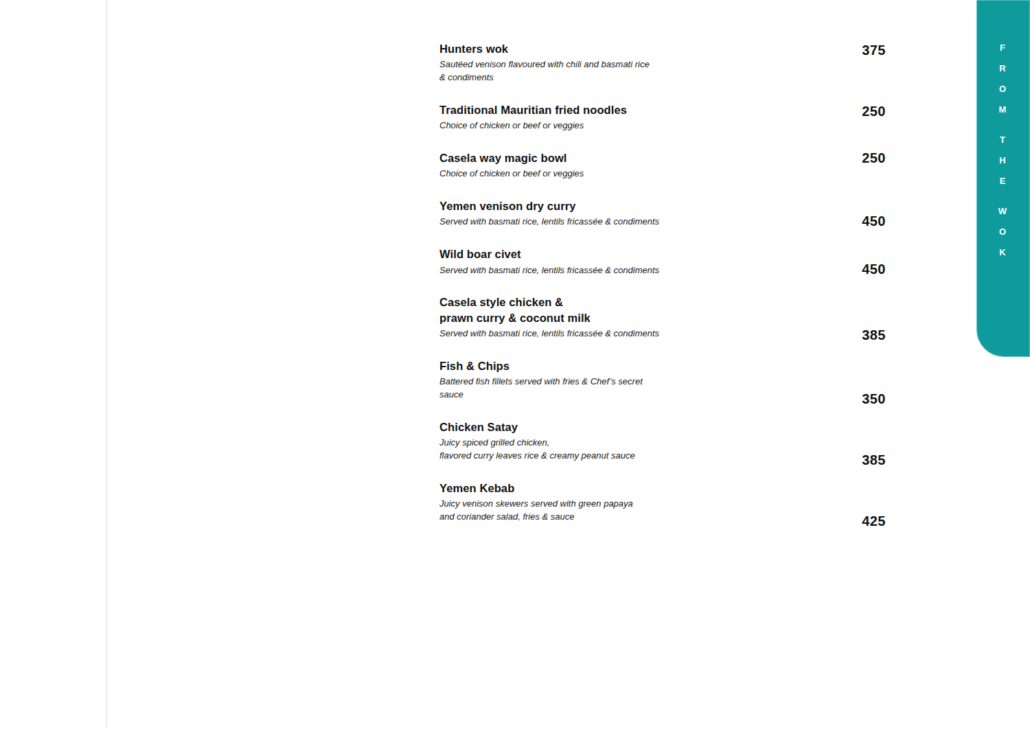F R O M
T H E
W O K
Hunters wok
Sautéed venison flavoured with chili and basmati rice
& condiments
375
Traditional Mauritian fried noodles
Choice of chicken or beef or veggies
250
Casela way magic bowl
Choice of chicken or beef or veggies
250
Yemen venison dry curry
Served with basmati rice, lentils fricassée & condiments
450
Wild boar civet
Served with basmati rice, lentils fricassée & condiments
450
Casela style chicken &
prawn curry & coconut milk
Served with basmati rice, lentils fricassée & condiments
385
Fish & Chips
Battered fish fillets served with fries & Chef’s secret
sauce
350
Chicken Satay
Juicy spiced grilled chicken,
flavored curry leaves rice & creamy peanut sauce
385
Yemen Kebab
Juicy venison skewers served with green papaya
and coriander salad, fries & sauce
425